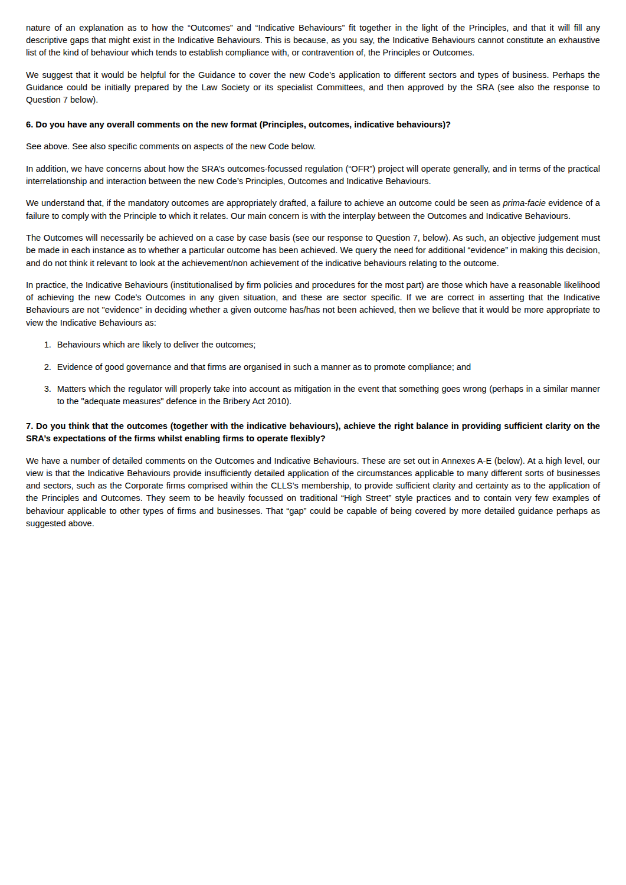nature of an explanation as to how the “Outcomes” and “Indicative Behaviours” fit together in the light of the Principles, and that it will fill any descriptive gaps that might exist in the Indicative Behaviours. This is because, as you say, the Indicative Behaviours cannot constitute an exhaustive list of the kind of behaviour which tends to establish compliance with, or contravention of, the Principles or Outcomes.
We suggest that it would be helpful for the Guidance to cover the new Code’s application to different sectors and types of business. Perhaps the Guidance could be initially prepared by the Law Society or its specialist Committees, and then approved by the SRA (see also the response to Question 7 below).
6. Do you have any overall comments on the new format (Principles, outcomes, indicative behaviours)?
See above. See also specific comments on aspects of the new Code below.
In addition, we have concerns about how the SRA’s outcomes-focussed regulation (“OFR”) project will operate generally, and in terms of the practical interrelationship and interaction between the new Code’s Principles, Outcomes and Indicative Behaviours.
We understand that, if the mandatory outcomes are appropriately drafted, a failure to achieve an outcome could be seen as prima-facie evidence of a failure to comply with the Principle to which it relates. Our main concern is with the interplay between the Outcomes and Indicative Behaviours.
The Outcomes will necessarily be achieved on a case by case basis (see our response to Question 7, below). As such, an objective judgement must be made in each instance as to whether a particular outcome has been achieved. We query the need for additional “evidence” in making this decision, and do not think it relevant to look at the achievement/non achievement of the indicative behaviours relating to the outcome.
In practice, the Indicative Behaviours (institutionalised by firm policies and procedures for the most part) are those which have a reasonable likelihood of achieving the new Code’s Outcomes in any given situation, and these are sector specific. If we are correct in asserting that the Indicative Behaviours are not "evidence" in deciding whether a given outcome has/has not been achieved, then we believe that it would be more appropriate to view the Indicative Behaviours as:
Behaviours which are likely to deliver the outcomes;
Evidence of good governance and that firms are organised in such a manner as to promote compliance; and
Matters which the regulator will properly take into account as mitigation in the event that something goes wrong (perhaps in a similar manner to the "adequate measures" defence in the Bribery Act 2010).
7. Do you think that the outcomes (together with the indicative behaviours), achieve the right balance in providing sufficient clarity on the SRA’s expectations of the firms whilst enabling firms to operate flexibly?
We have a number of detailed comments on the Outcomes and Indicative Behaviours. These are set out in Annexes A-E (below). At a high level, our view is that the Indicative Behaviours provide insufficiently detailed application of the circumstances applicable to many different sorts of businesses and sectors, such as the Corporate firms comprised within the CLLS’s membership, to provide sufficient clarity and certainty as to the application of the Principles and Outcomes. They seem to be heavily focussed on traditional “High Street” style practices and to contain very few examples of behaviour applicable to other types of firms and businesses. That “gap” could be capable of being covered by more detailed guidance perhaps as suggested above.